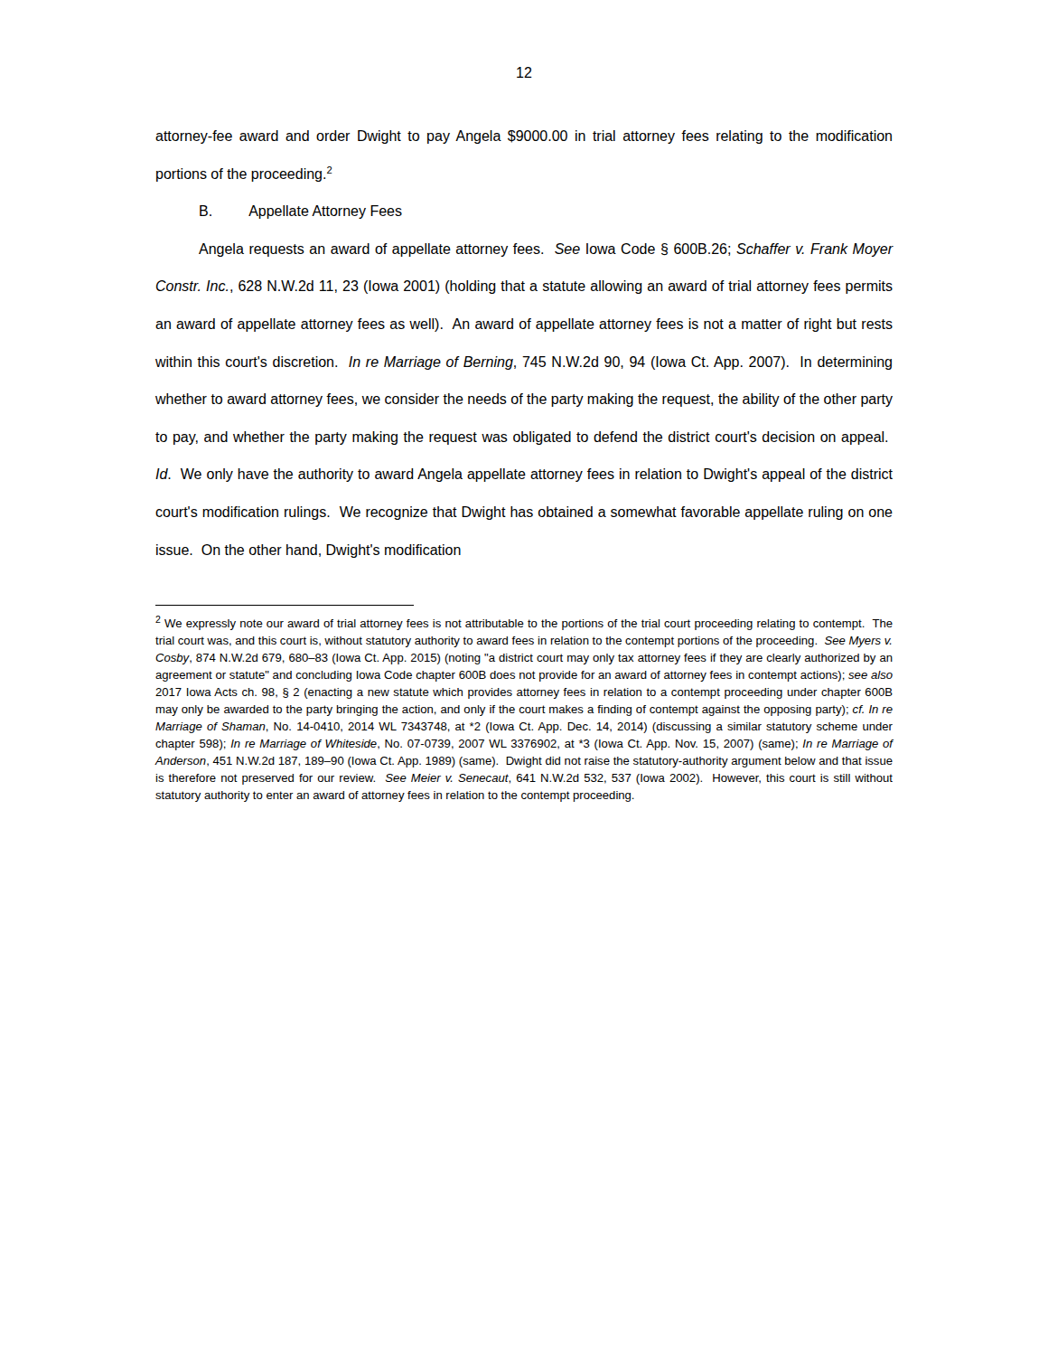12
attorney-fee award and order Dwight to pay Angela $9000.00 in trial attorney fees relating to the modification portions of the proceeding.2
B. Appellate Attorney Fees
Angela requests an award of appellate attorney fees. See Iowa Code § 600B.26; Schaffer v. Frank Moyer Constr. Inc., 628 N.W.2d 11, 23 (Iowa 2001) (holding that a statute allowing an award of trial attorney fees permits an award of appellate attorney fees as well). An award of appellate attorney fees is not a matter of right but rests within this court's discretion. In re Marriage of Berning, 745 N.W.2d 90, 94 (Iowa Ct. App. 2007). In determining whether to award attorney fees, we consider the needs of the party making the request, the ability of the other party to pay, and whether the party making the request was obligated to defend the district court's decision on appeal. Id. We only have the authority to award Angela appellate attorney fees in relation to Dwight's appeal of the district court's modification rulings. We recognize that Dwight has obtained a somewhat favorable appellate ruling on one issue. On the other hand, Dwight's modification
2 We expressly note our award of trial attorney fees is not attributable to the portions of the trial court proceeding relating to contempt. The trial court was, and this court is, without statutory authority to award fees in relation to the contempt portions of the proceeding. See Myers v. Cosby, 874 N.W.2d 679, 680–83 (Iowa Ct. App. 2015) (noting "a district court may only tax attorney fees if they are clearly authorized by an agreement or statute" and concluding Iowa Code chapter 600B does not provide for an award of attorney fees in contempt actions); see also 2017 Iowa Acts ch. 98, § 2 (enacting a new statute which provides attorney fees in relation to a contempt proceeding under chapter 600B may only be awarded to the party bringing the action, and only if the court makes a finding of contempt against the opposing party); cf. In re Marriage of Shaman, No. 14-0410, 2014 WL 7343748, at *2 (Iowa Ct. App. Dec. 14, 2014) (discussing a similar statutory scheme under chapter 598); In re Marriage of Whiteside, No. 07-0739, 2007 WL 3376902, at *3 (Iowa Ct. App. Nov. 15, 2007) (same); In re Marriage of Anderson, 451 N.W.2d 187, 189–90 (Iowa Ct. App. 1989) (same). Dwight did not raise the statutory-authority argument below and that issue is therefore not preserved for our review. See Meier v. Senecaut, 641 N.W.2d 532, 537 (Iowa 2002). However, this court is still without statutory authority to enter an award of attorney fees in relation to the contempt proceeding.